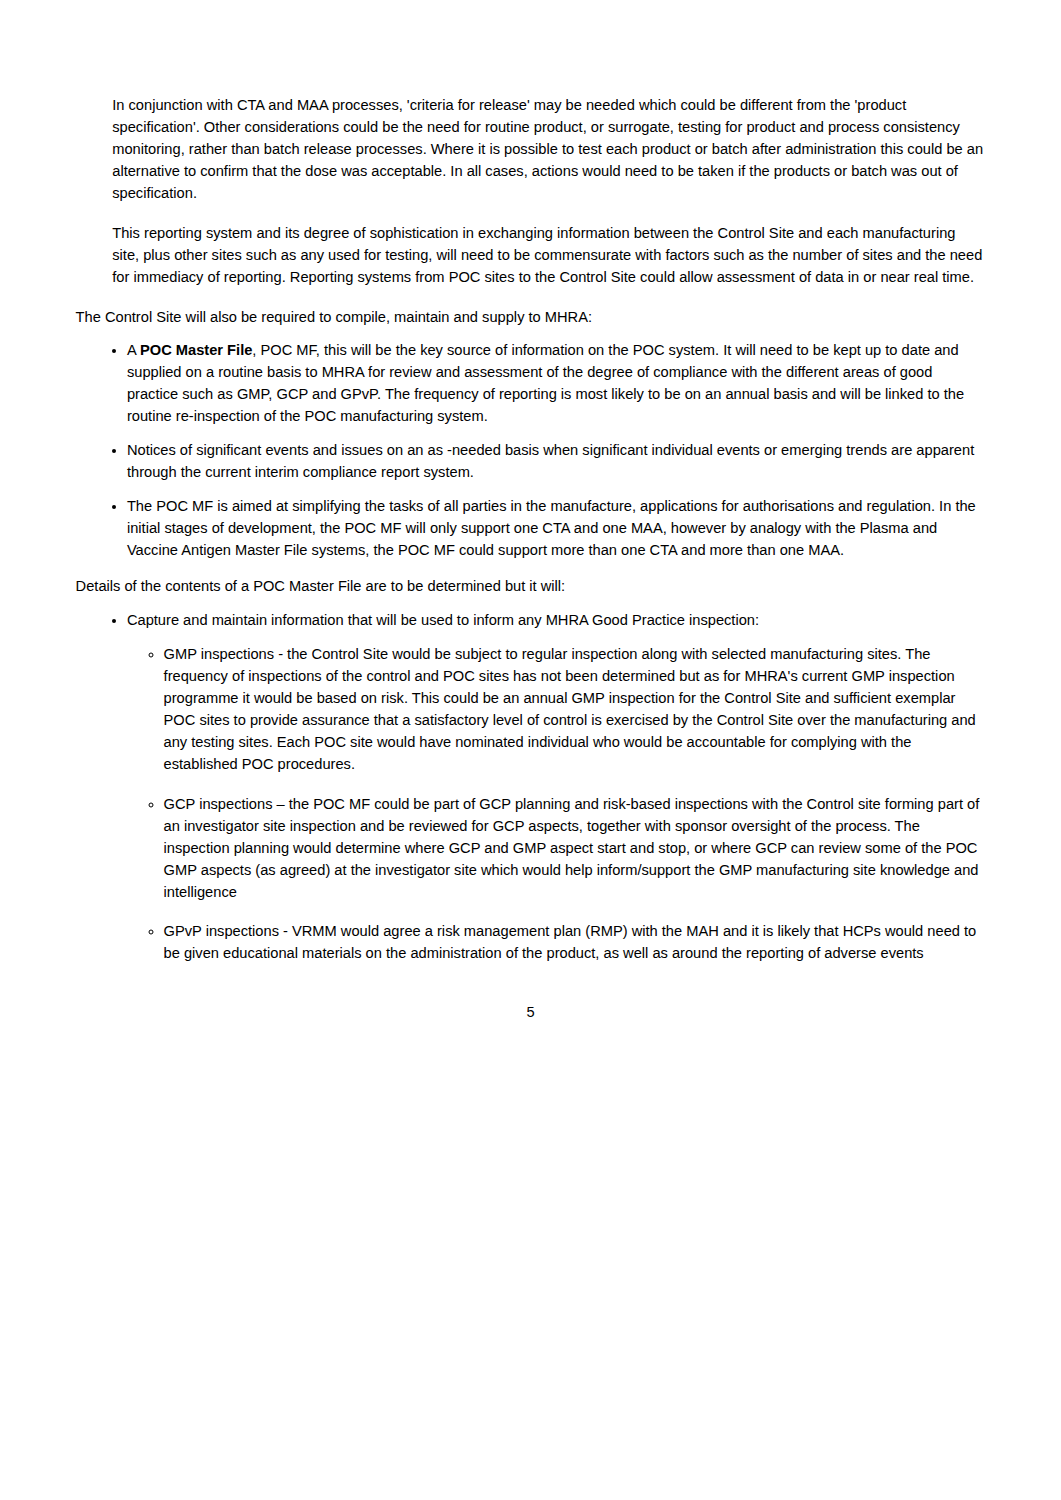In conjunction with CTA and MAA processes, 'criteria for release' may be needed which could be different from the 'product specification'. Other considerations could be the need for routine product, or surrogate, testing for product and process consistency monitoring, rather than batch release processes. Where it is possible to test each product or batch after administration this could be an alternative to confirm that the dose was acceptable. In all cases, actions would need to be taken if the products or batch was out of specification.
This reporting system and its degree of sophistication in exchanging information between the Control Site and each manufacturing site, plus other sites such as any used for testing, will need to be commensurate with factors such as the number of sites and the need for immediacy of reporting. Reporting systems from POC sites to the Control Site could allow assessment of data in or near real time.
The Control Site will also be required to compile, maintain and supply to MHRA:
A POC Master File, POC MF, this will be the key source of information on the POC system. It will need to be kept up to date and supplied on a routine basis to MHRA for review and assessment of the degree of compliance with the different areas of good practice such as GMP, GCP and GPvP. The frequency of reporting is most likely to be on an annual basis and will be linked to the routine re-inspection of the POC manufacturing system.
Notices of significant events and issues on an as -needed basis when significant individual events or emerging trends are apparent through the current interim compliance report system.
The POC MF is aimed at simplifying the tasks of all parties in the manufacture, applications for authorisations and regulation. In the initial stages of development, the POC MF will only support one CTA and one MAA, however by analogy with the Plasma and Vaccine Antigen Master File systems, the POC MF could support more than one CTA and more than one MAA.
Details of the contents of a POC Master File are to be determined but it will:
Capture and maintain information that will be used to inform any MHRA Good Practice inspection:
GMP inspections - the Control Site would be subject to regular inspection along with selected manufacturing sites. The frequency of inspections of the control and POC sites has not been determined but as for MHRA's current GMP inspection programme it would be based on risk. This could be an annual GMP inspection for the Control Site and sufficient exemplar POC sites to provide assurance that a satisfactory level of control is exercised by the Control Site over the manufacturing and any testing sites. Each POC site would have nominated individual who would be accountable for complying with the established POC procedures.
GCP inspections – the POC MF could be part of GCP planning and risk-based inspections with the Control site forming part of an investigator site inspection and be reviewed for GCP aspects, together with sponsor oversight of the process. The inspection planning would determine where GCP and GMP aspect start and stop, or where GCP can review some of the POC GMP aspects (as agreed) at the investigator site which would help inform/support the GMP manufacturing site knowledge and intelligence
GPvP inspections - VRMM would agree a risk management plan (RMP) with the MAH and it is likely that HCPs would need to be given educational materials on the administration of the product, as well as around the reporting of adverse events
5